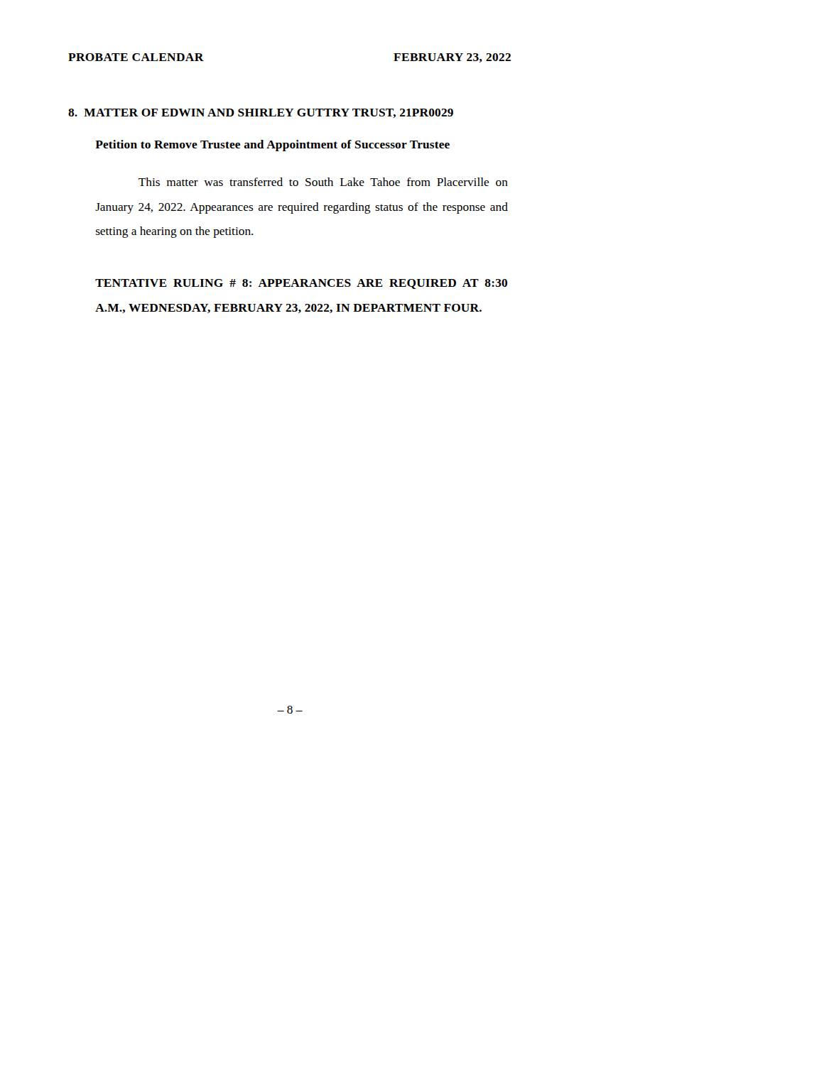PROBATE CALENDAR FEBRUARY 23, 2022
8. MATTER OF EDWIN AND SHIRLEY GUTTRY TRUST, 21PR0029
Petition to Remove Trustee and Appointment of Successor Trustee
This matter was transferred to South Lake Tahoe from Placerville on January 24, 2022. Appearances are required regarding status of the response and setting a hearing on the petition.
TENTATIVE RULING # 8: APPEARANCES ARE REQUIRED AT 8:30 A.M., WEDNESDAY, FEBRUARY 23, 2022, IN DEPARTMENT FOUR.
– 8 –